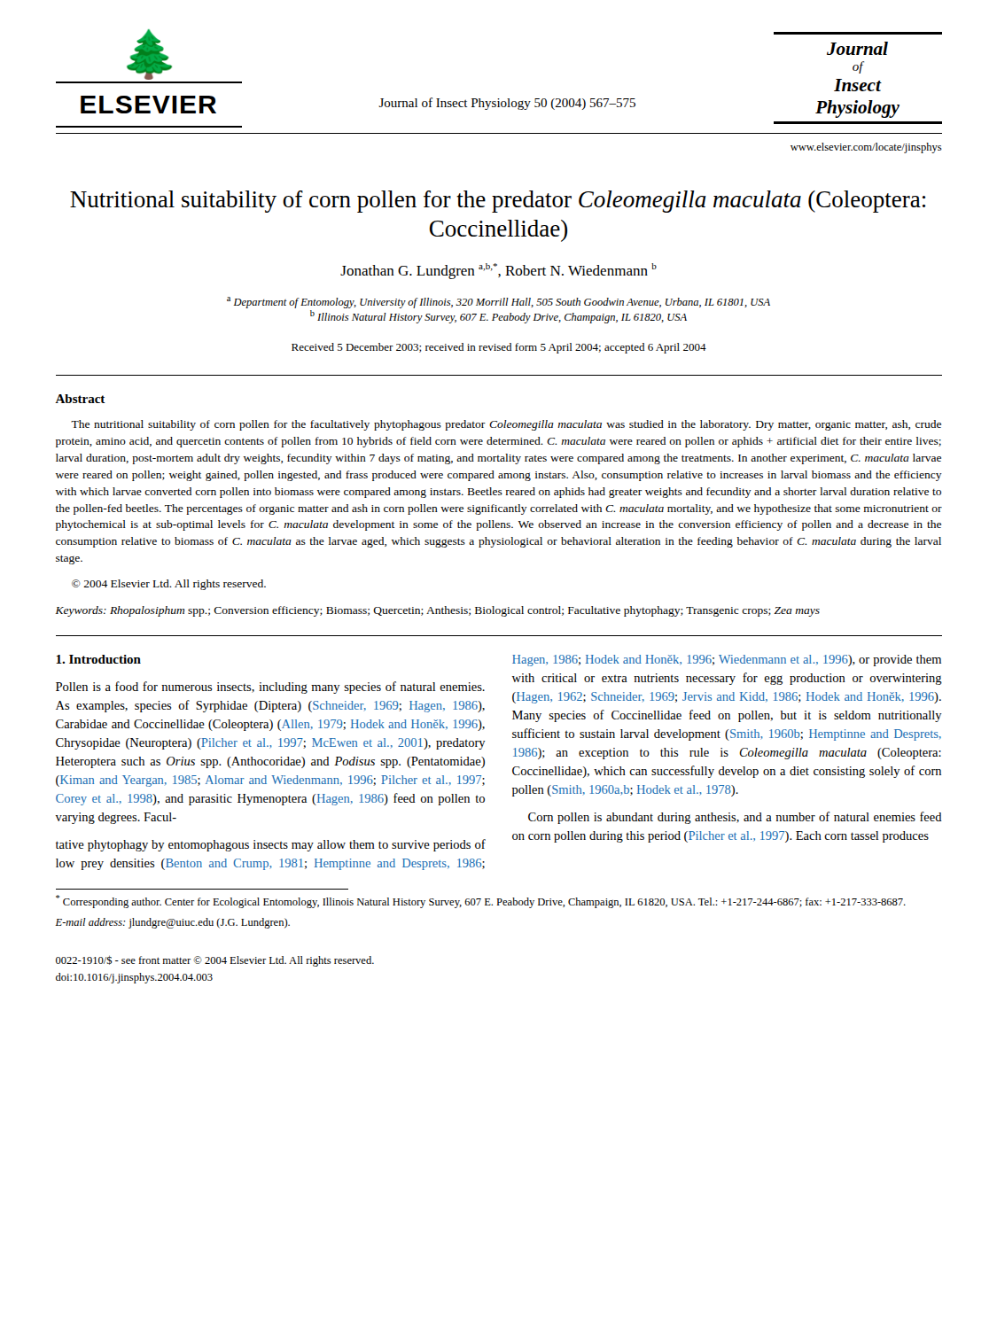🌲
ELSEVIER
Journal of Insect Physiology 50 (2004) 567–575
Journal
of
Insect
Physiology
www.elsevier.com/locate/jinsphys
Nutritional suitability of corn pollen for the predator Coleomegilla maculata (Coleoptera: Coccinellidae)
Jonathan G. Lundgren a,b,*, Robert N. Wiedenmann b
a Department of Entomology, University of Illinois, 320 Morrill Hall, 505 South Goodwin Avenue, Urbana, IL 61801, USA
b Illinois Natural History Survey, 607 E. Peabody Drive, Champaign, IL 61820, USA
Received 5 December 2003; received in revised form 5 April 2004; accepted 6 April 2004
Abstract
The nutritional suitability of corn pollen for the facultatively phytophagous predator Coleomegilla maculata was studied in the laboratory. Dry matter, organic matter, ash, crude protein, amino acid, and quercetin contents of pollen from 10 hybrids of field corn were determined. C. maculata were reared on pollen or aphids + artificial diet for their entire lives; larval duration, post-mortem adult dry weights, fecundity within 7 days of mating, and mortality rates were compared among the treatments. In another experiment, C. maculata larvae were reared on pollen; weight gained, pollen ingested, and frass produced were compared among instars. Also, consumption relative to increases in larval biomass and the efficiency with which larvae converted corn pollen into biomass were compared among instars. Beetles reared on aphids had greater weights and fecundity and a shorter larval duration relative to the pollen-fed beetles. The percentages of organic matter and ash in corn pollen were significantly correlated with C. maculata mortality, and we hypothesize that some micronutrient or phytochemical is at sub-optimal levels for C. maculata development in some of the pollens. We observed an increase in the conversion efficiency of pollen and a decrease in the consumption relative to biomass of C. maculata as the larvae aged, which suggests a physiological or behavioral alteration in the feeding behavior of C. maculata during the larval stage.
© 2004 Elsevier Ltd. All rights reserved.
Keywords: Rhopalosiphum spp.; Conversion efficiency; Biomass; Quercetin; Anthesis; Biological control; Facultative phytophagy; Transgenic crops; Zea mays
1. Introduction
Pollen is a food for numerous insects, including many species of natural enemies. As examples, species of Syrphidae (Diptera) (Schneider, 1969; Hagen, 1986), Carabidae and Coccinellidae (Coleoptera) (Allen, 1979; Hodek and Honěk, 1996), Chrysopidae (Neuroptera) (Pilcher et al., 1997; McEwen et al., 2001), predatory Heteroptera such as Orius spp. (Anthocoridae) and Podisus spp. (Pentatomidae) (Kiman and Yeargan, 1985; Alomar and Wiedenmann, 1996; Pilcher et al., 1997; Corey et al., 1998), and parasitic Hymenoptera (Hagen, 1986) feed on pollen to varying degrees. Facul-
tative phytophagy by entomophagous insects may allow them to survive periods of low prey densities (Benton and Crump, 1981; Hemptinne and Desprets, 1986; Hagen, 1986; Hodek and Honěk, 1996; Wiedenmann et al., 1996), or provide them with critical or extra nutrients necessary for egg production or overwintering (Hagen, 1962; Schneider, 1969; Jervis and Kidd, 1986; Hodek and Honěk, 1996). Many species of Coccinellidae feed on pollen, but it is seldom nutritionally sufficient to sustain larval development (Smith, 1960b; Hemptinne and Desprets, 1986); an exception to this rule is Coleomegilla maculata (Coleoptera: Coccinellidae), which can successfully develop on a diet consisting solely of corn pollen (Smith, 1960a,b; Hodek et al., 1978).
Corn pollen is abundant during anthesis, and a number of natural enemies feed on corn pollen during this period (Pilcher et al., 1997). Each corn tassel produces
* Corresponding author. Center for Ecological Entomology, Illinois Natural History Survey, 607 E. Peabody Drive, Champaign, IL 61820, USA. Tel.: +1-217-244-6867; fax: +1-217-333-8687.
E-mail address: jlundgre@uiuc.edu (J.G. Lundgren).
0022-1910/$ - see front matter © 2004 Elsevier Ltd. All rights reserved.
doi:10.1016/j.jinsphys.2004.04.003